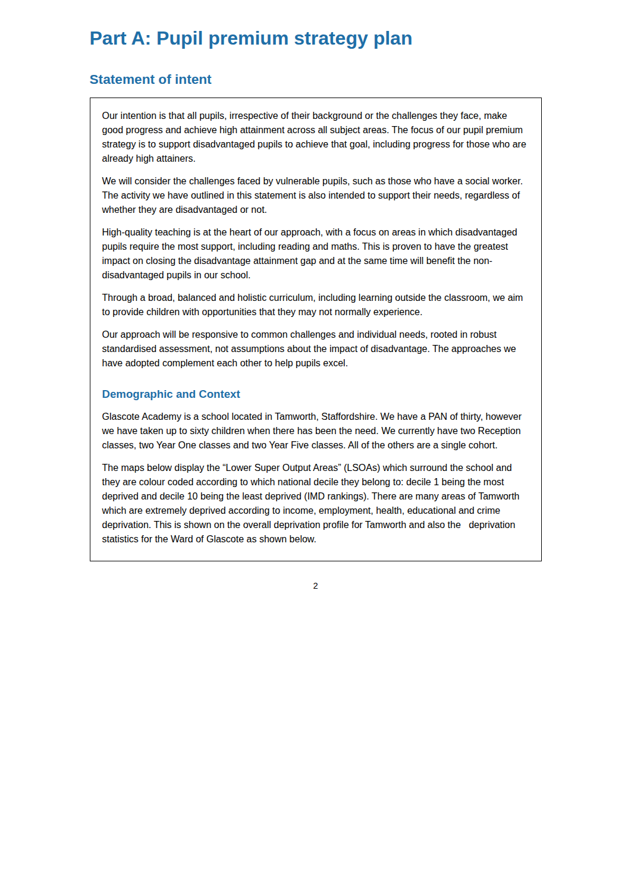Part A: Pupil premium strategy plan
Statement of intent
Our intention is that all pupils, irrespective of their background or the challenges they face, make good progress and achieve high attainment across all subject areas. The focus of our pupil premium strategy is to support disadvantaged pupils to achieve that goal, including progress for those who are already high attainers.
We will consider the challenges faced by vulnerable pupils, such as those who have a social worker. The activity we have outlined in this statement is also intended to support their needs, regardless of whether they are disadvantaged or not.
High-quality teaching is at the heart of our approach, with a focus on areas in which disadvantaged pupils require the most support, including reading and maths. This is proven to have the greatest impact on closing the disadvantage attainment gap and at the same time will benefit the non-disadvantaged pupils in our school.
Through a broad, balanced and holistic curriculum, including learning outside the classroom, we aim to provide children with opportunities that they may not normally experience.
Our approach will be responsive to common challenges and individual needs, rooted in robust standardised assessment, not assumptions about the impact of disadvantage. The approaches we have adopted complement each other to help pupils excel.
Demographic and Context
Glascote Academy is a school located in Tamworth, Staffordshire. We have a PAN of thirty, however we have taken up to sixty children when there has been the need. We currently have two Reception classes, two Year One classes and two Year Five classes. All of the others are a single cohort.
The maps below display the “Lower Super Output Areas” (LSOAs) which surround the school and they are colour coded according to which national decile they belong to: decile 1 being the most deprived and decile 10 being the least deprived (IMD rankings). There are many areas of Tamworth which are extremely deprived according to income, employment, health, educational and crime deprivation. This is shown on the overall deprivation profile for Tamworth and also the deprivation statistics for the Ward of Glascote as shown below.
2